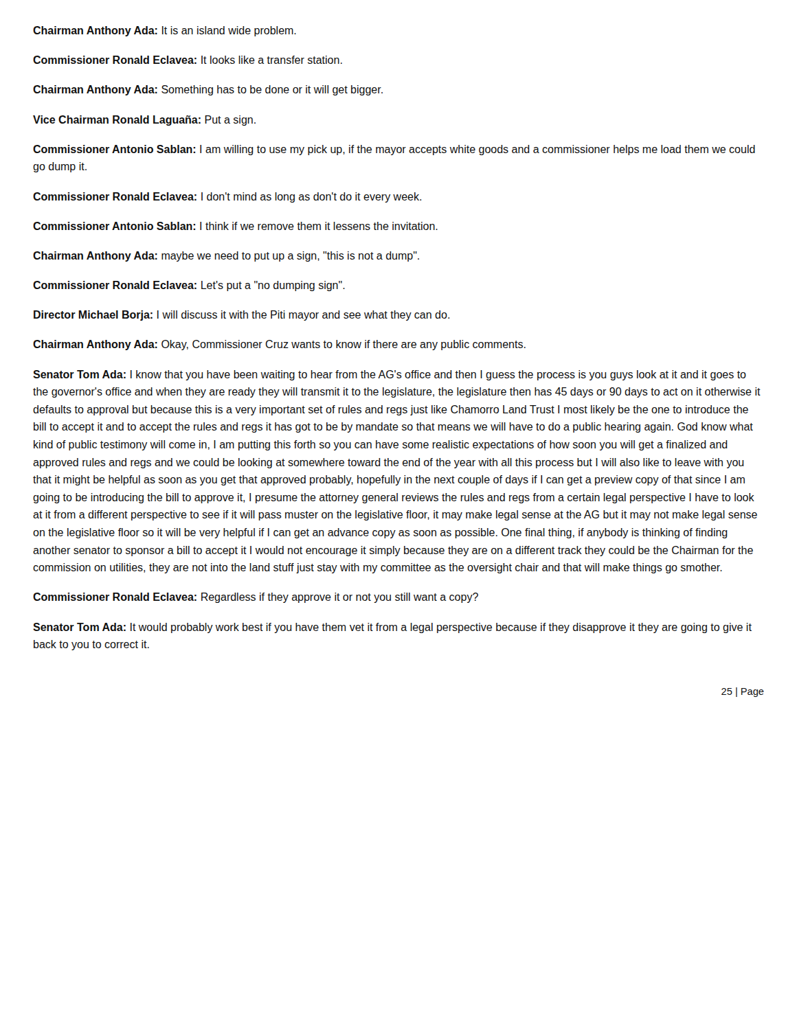Chairman Anthony Ada: It is an island wide problem.
Commissioner Ronald Eclavea: It looks like a transfer station.
Chairman Anthony Ada: Something has to be done or it will get bigger.
Vice Chairman Ronald Laguaña: Put a sign.
Commissioner Antonio Sablan: I am willing to use my pick up, if the mayor accepts white goods and a commissioner helps me load them we could go dump it.
Commissioner Ronald Eclavea: I don't mind as long as don't do it every week.
Commissioner Antonio Sablan: I think if we remove them it lessens the invitation.
Chairman Anthony Ada: maybe we need to put up a sign, "this is not a dump".
Commissioner Ronald Eclavea: Let's put a "no dumping sign".
Director Michael Borja: I will discuss it with the Piti mayor and see what they can do.
Chairman Anthony Ada: Okay, Commissioner Cruz wants to know if there are any public comments.
Senator Tom Ada: I know that you have been waiting to hear from the AG's office and then I guess the process is you guys look at it and it goes to the governor's office and when they are ready they will transmit it to the legislature, the legislature then has 45 days or 90 days to act on it otherwise it defaults to approval but because this is a very important set of rules and regs just like Chamorro Land Trust I most likely be the one to introduce the bill to accept it and to accept the rules and regs it has got to be by mandate so that means we will have to do a public hearing again. God know what kind of public testimony will come in, I am putting this forth so you can have some realistic expectations of how soon you will get a finalized and approved rules and regs and we could be looking at somewhere toward the end of the year with all this process but I will also like to leave with you that it might be helpful as soon as you get that approved probably, hopefully in the next couple of days if I can get a preview copy of that since I am going to be introducing the bill to approve it, I presume the attorney general reviews the rules and regs from a certain legal perspective I have to look at it from a different perspective to see if it will pass muster on the legislative floor, it may make legal sense at the AG but it may not make legal sense on the legislative floor so it will be very helpful if I can get an advance copy as soon as possible. One final thing, if anybody is thinking of finding another senator to sponsor a bill to accept it I would not encourage it simply because they are on a different track they could be the Chairman for the commission on utilities, they are not into the land stuff just stay with my committee as the oversight chair and that will make things go smother.
Commissioner Ronald Eclavea: Regardless if they approve it or not you still want a copy?
Senator Tom Ada: It would probably work best if you have them vet it from a legal perspective because if they disapprove it they are going to give it back to you to correct it.
25 | Page